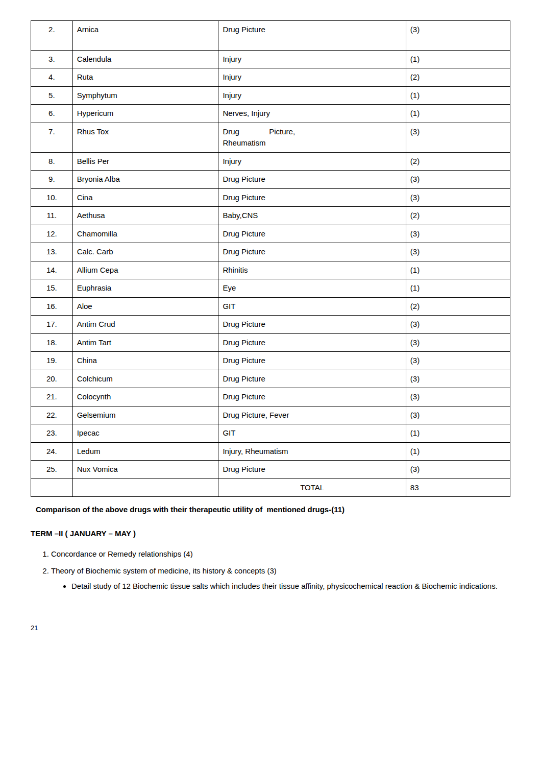| 2. | Arnica | Drug Picture | (3) |
| 3. | Calendula | Injury | (1) |
| 4. | Ruta | Injury | (2) |
| 5. | Symphytum | Injury | (1) |
| 6. | Hypericum | Nerves, Injury | (1) |
| 7. | Rhus Tox | Drug Picture, Rheumatism | (3) |
| 8. | Bellis Per | Injury | (2) |
| 9. | Bryonia Alba | Drug Picture | (3) |
| 10. | Cina | Drug Picture | (3) |
| 11. | Aethusa | Baby,CNS | (2) |
| 12. | Chamomilla | Drug Picture | (3) |
| 13. | Calc. Carb | Drug Picture | (3) |
| 14. | Allium Cepa | Rhinitis | (1) |
| 15. | Euphrasia | Eye | (1) |
| 16. | Aloe | GIT | (2) |
| 17. | Antim Crud | Drug Picture | (3) |
| 18. | Antim Tart | Drug Picture | (3) |
| 19. | China | Drug Picture | (3) |
| 20. | Colchicum | Drug Picture | (3) |
| 21. | Colocynth | Drug Picture | (3) |
| 22. | Gelsemium | Drug Picture, Fever | (3) |
| 23. | Ipecac | GIT | (1) |
| 24. | Ledum | Injury, Rheumatism | (1) |
| 25. | Nux Vomica | Drug Picture | (3) |
| | | TOTAL | 83 |
Comparison of the above drugs with their therapeutic utility of mentioned drugs-(11)
TERM –II ( JANUARY – MAY )
Concordance or Remedy relationships (4)
Theory of Biochemic system of medicine, its history & concepts (3)
Detail study of 12 Biochemic tissue salts which includes their tissue affinity, physicochemical reaction & Biochemic indications.
21